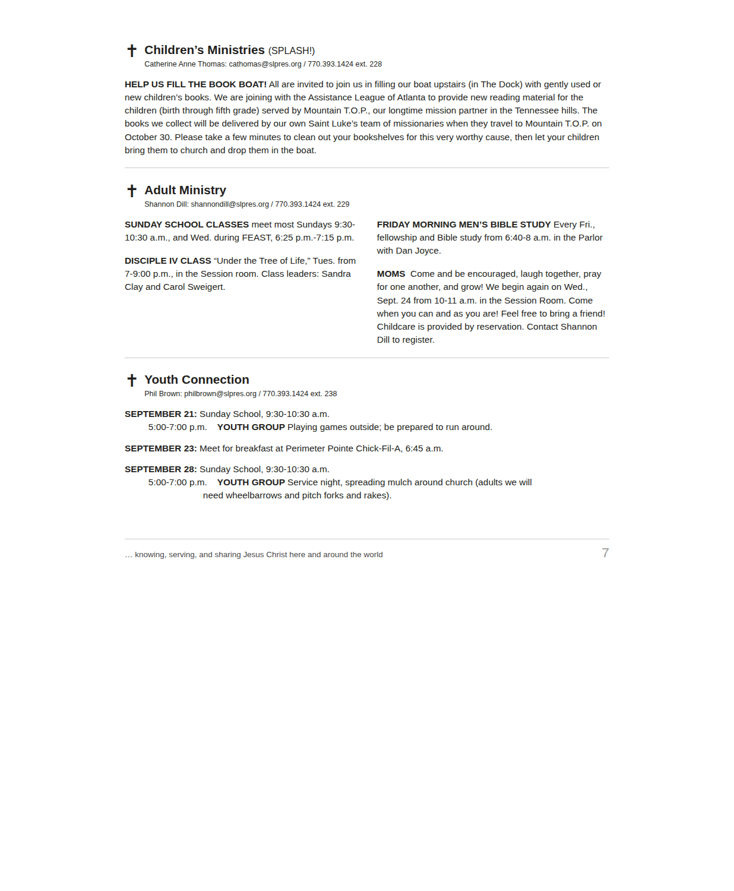✝
Children’s Ministries (SPLASH!)
Catherine Anne Thomas: cathomas@slpres.org / 770.393.1424 ext. 228
HELP US FILL THE BOOK BOAT! All are invited to join us in filling our boat upstairs (in The Dock) with gently used or new children’s books. We are joining with the Assistance League of Atlanta to provide new reading material for the children (birth through fifth grade) served by Mountain T.O.P., our longtime mission partner in the Tennessee hills. The books we collect will be delivered by our own Saint Luke’s team of missionaries when they travel to Mountain T.O.P. on October 30. Please take a few minutes to clean out your bookshelves for this very worthy cause, then let your children bring them to church and drop them in the boat.
✝
Adult Ministry
Shannon Dill: shannondill@slpres.org / 770.393.1424 ext. 229
SUNDAY SCHOOL CLASSES meet most Sundays 9:30-10:30 a.m., and Wed. during FEAST, 6:25 p.m.-7:15 p.m.
DISCIPLE IV CLASS “Under the Tree of Life,” Tues. from 7-9:00 p.m., in the Session room. Class leaders: Sandra Clay and Carol Sweigert.
FRIDAY MORNING MEN’S BIBLE STUDY Every Fri., fellowship and Bible study from 6:40-8 a.m. in the Parlor with Dan Joyce.
MOMS Come and be encouraged, laugh together, pray for one another, and grow! We begin again on Wed., Sept. 24 from 10-11 a.m. in the Session Room. Come when you can and as you are! Feel free to bring a friend! Childcare is provided by reservation. Contact Shannon Dill to register.
✝
Youth Connection
Phil Brown: philbrown@slpres.org / 770.393.1424 ext. 238
SEPTEMBER 21: Sunday School, 9:30-10:30 a.m. 5:00-7:00 p.m. YOUTH GROUP Playing games outside; be prepared to run around.
SEPTEMBER 23: Meet for breakfast at Perimeter Pointe Chick-Fil-A, 6:45 a.m.
SEPTEMBER 28: Sunday School, 9:30-10:30 a.m. 5:00-7:00 p.m. YOUTH GROUP Service night, spreading mulch around church (adults we will need wheelbarrows and pitch forks and rakes).
… knowing, serving, and sharing Jesus Christ here and around the world 7